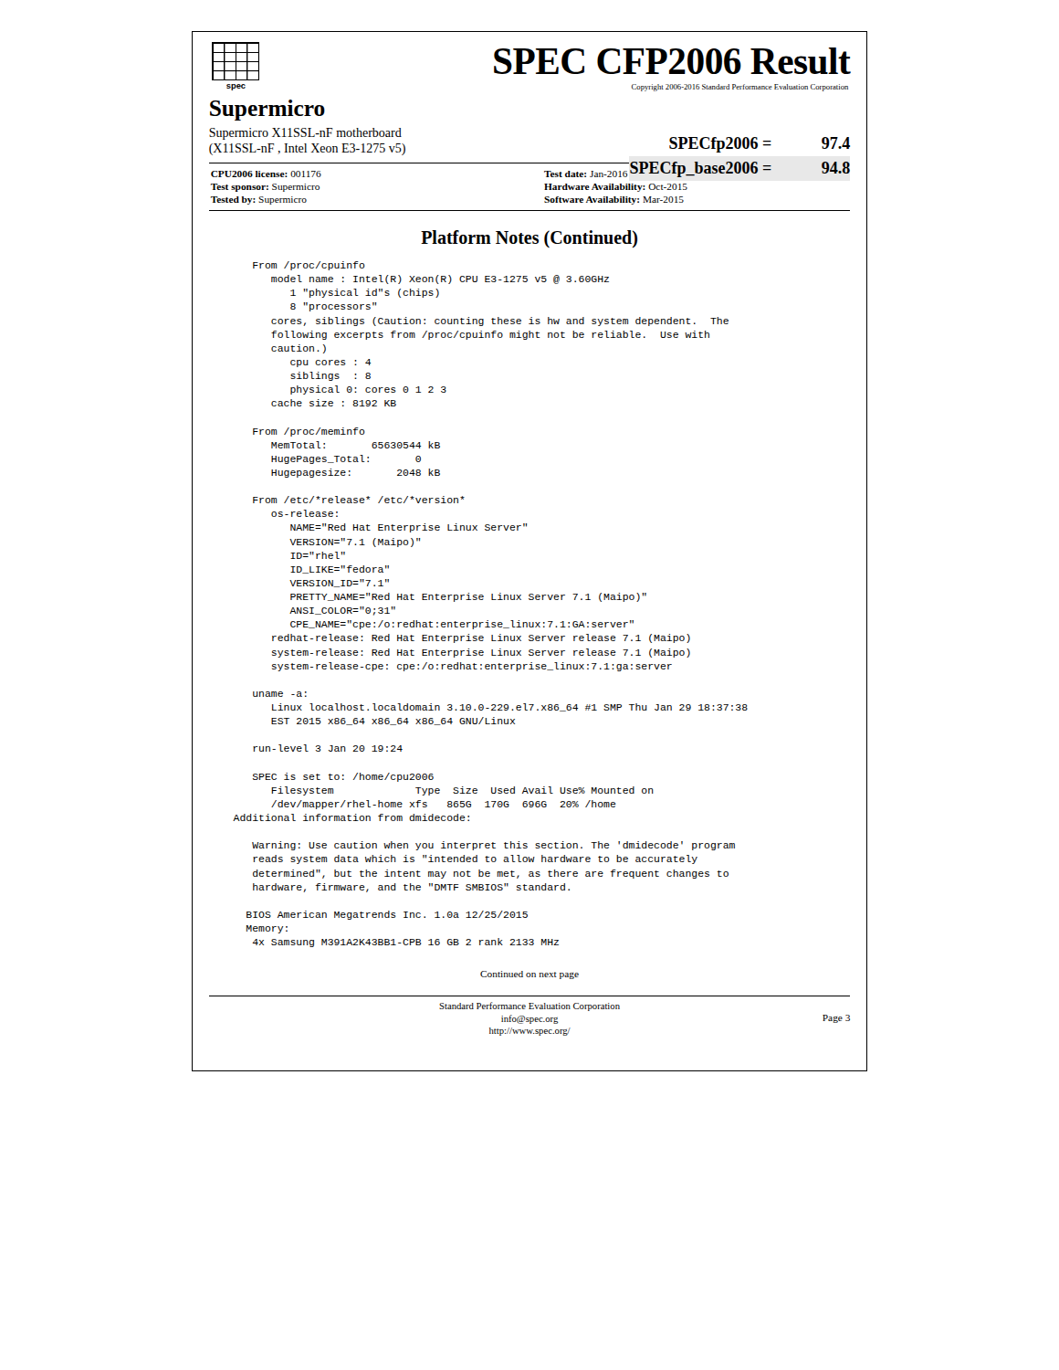spec
SPEC CFP2006 Result
Copyright 2006-2016 Standard Performance Evaluation Corporation
Supermicro
Supermicro X11SSL-nF motherboard
(X11SSL-nF , Intel Xeon E3-1275 v5)
SPECfp2006 = 97.4
SPECfp_base2006 = 94.8
| CPU2006 license: 001176 | Test date: Jan-2016 |
| Test sponsor: Supermicro | Hardware Availability: Oct-2015 |
| Tested by: Supermicro | Software Availability: Mar-2015 |
Platform Notes (Continued)
   From /proc/cpuinfo
      model name : Intel(R) Xeon(R) CPU E3-1275 v5 @ 3.60GHz
         1 "physical id"s (chips)
         8 "processors"
      cores, siblings (Caution: counting these is hw and system dependent.  The
      following excerpts from /proc/cpuinfo might not be reliable.  Use with
      caution.)
         cpu cores : 4
         siblings  : 8
         physical 0: cores 0 1 2 3
      cache size : 8192 KB

   From /proc/meminfo
      MemTotal:       65630544 kB
      HugePages_Total:       0
      Hugepagesize:       2048 kB

   From /etc/*release* /etc/*version*
      os-release:
         NAME="Red Hat Enterprise Linux Server"
         VERSION="7.1 (Maipo)"
         ID="rhel"
         ID_LIKE="fedora"
         VERSION_ID="7.1"
         PRETTY_NAME="Red Hat Enterprise Linux Server 7.1 (Maipo)"
         ANSI_COLOR="0;31"
         CPE_NAME="cpe:/o:redhat:enterprise_linux:7.1:GA:server"
      redhat-release: Red Hat Enterprise Linux Server release 7.1 (Maipo)
      system-release: Red Hat Enterprise Linux Server release 7.1 (Maipo)
      system-release-cpe: cpe:/o:redhat:enterprise_linux:7.1:ga:server

   uname -a:
      Linux localhost.localdomain 3.10.0-229.el7.x86_64 #1 SMP Thu Jan 29 18:37:38
      EST 2015 x86_64 x86_64 x86_64 GNU/Linux

   run-level 3 Jan 20 19:24

   SPEC is set to: /home/cpu2006
      Filesystem             Type  Size  Used Avail Use% Mounted on
      /dev/mapper/rhel-home xfs   865G  170G  696G  20% /home
Additional information from dmidecode:

   Warning: Use caution when you interpret this section. The 'dmidecode' program
   reads system data which is "intended to allow hardware to be accurately
   determined", but the intent may not be met, as there are frequent changes to
   hardware, firmware, and the "DMTF SMBIOS" standard.

  BIOS American Megatrends Inc. 1.0a 12/25/2015
  Memory:
   4x Samsung M391A2K43BB1-CPB 16 GB 2 rank 2133 MHz
Continued on next page
Standard Performance Evaluation Corporation
info@spec.org
http://www.spec.org/
Page 3